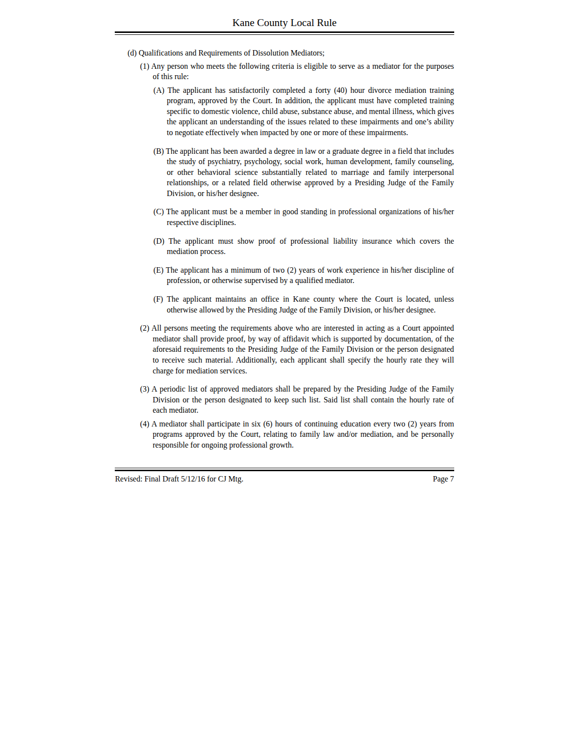Kane County Local Rule
(d) Qualifications and Requirements of Dissolution Mediators;
(1) Any person who meets the following criteria is eligible to serve as a mediator for the purposes of this rule:
(A) The applicant has satisfactorily completed a forty (40) hour divorce mediation training program, approved by the Court. In addition, the applicant must have completed training specific to domestic violence, child abuse, substance abuse, and mental illness, which gives the applicant an understanding of the issues related to these impairments and one’s ability to negotiate effectively when impacted by one or more of these impairments.
(B) The applicant has been awarded a degree in law or a graduate degree in a field that includes the study of psychiatry, psychology, social work, human development, family counseling, or other behavioral science substantially related to marriage and family interpersonal relationships, or a related field otherwise approved by a Presiding Judge of the Family Division, or his/her designee.
(C) The applicant must be a member in good standing in professional organizations of his/her respective disciplines.
(D) The applicant must show proof of professional liability insurance which covers the mediation process.
(E) The applicant has a minimum of two (2) years of work experience in his/her discipline of profession, or otherwise supervised by a qualified mediator.
(F) The applicant maintains an office in Kane county where the Court is located, unless otherwise allowed by the Presiding Judge of the Family Division, or his/her designee.
(2) All persons meeting the requirements above who are interested in acting as a Court appointed mediator shall provide proof, by way of affidavit which is supported by documentation, of the aforesaid requirements to the Presiding Judge of the Family Division or the person designated to receive such material. Additionally, each applicant shall specify the hourly rate they will charge for mediation services.
(3) A periodic list of approved mediators shall be prepared by the Presiding Judge of the Family Division or the person designated to keep such list. Said list shall contain the hourly rate of each mediator.
(4) A mediator shall participate in six (6) hours of continuing education every two (2) years from programs approved by the Court, relating to family law and/or mediation, and be personally responsible for ongoing professional growth.
Revised: Final Draft 5/12/16 for CJ Mtg. Page 7